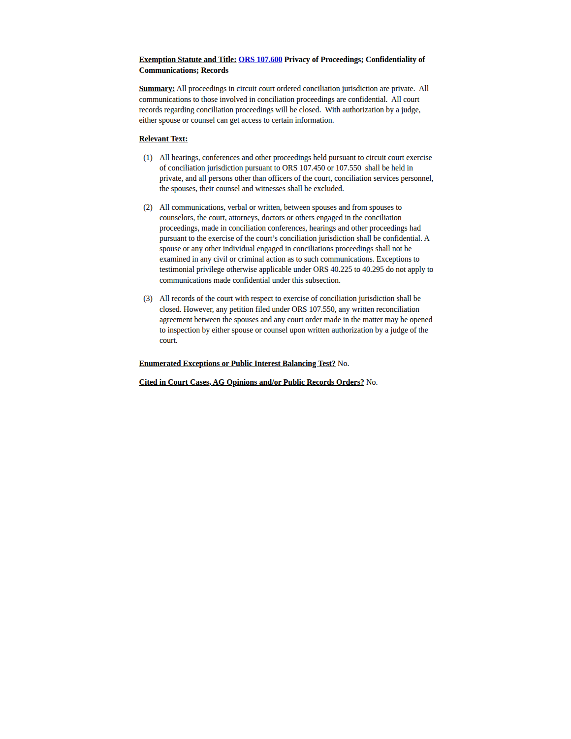Exemption Statute and Title: ORS 107.600 Privacy of Proceedings; Confidentiality of Communications; Records
Summary: All proceedings in circuit court ordered conciliation jurisdiction are private. All communications to those involved in conciliation proceedings are confidential. All court records regarding conciliation proceedings will be closed. With authorization by a judge, either spouse or counsel can get access to certain information.
Relevant Text:
(1) All hearings, conferences and other proceedings held pursuant to circuit court exercise of conciliation jurisdiction pursuant to ORS 107.450 or 107.550 shall be held in private, and all persons other than officers of the court, conciliation services personnel, the spouses, their counsel and witnesses shall be excluded.
(2) All communications, verbal or written, between spouses and from spouses to counselors, the court, attorneys, doctors or others engaged in the conciliation proceedings, made in conciliation conferences, hearings and other proceedings had pursuant to the exercise of the court’s conciliation jurisdiction shall be confidential. A spouse or any other individual engaged in conciliations proceedings shall not be examined in any civil or criminal action as to such communications. Exceptions to testimonial privilege otherwise applicable under ORS 40.225 to 40.295 do not apply to communications made confidential under this subsection.
(3) All records of the court with respect to exercise of conciliation jurisdiction shall be closed. However, any petition filed under ORS 107.550, any written reconciliation agreement between the spouses and any court order made in the matter may be opened to inspection by either spouse or counsel upon written authorization by a judge of the court.
Enumerated Exceptions or Public Interest Balancing Test? No.
Cited in Court Cases, AG Opinions and/or Public Records Orders? No.